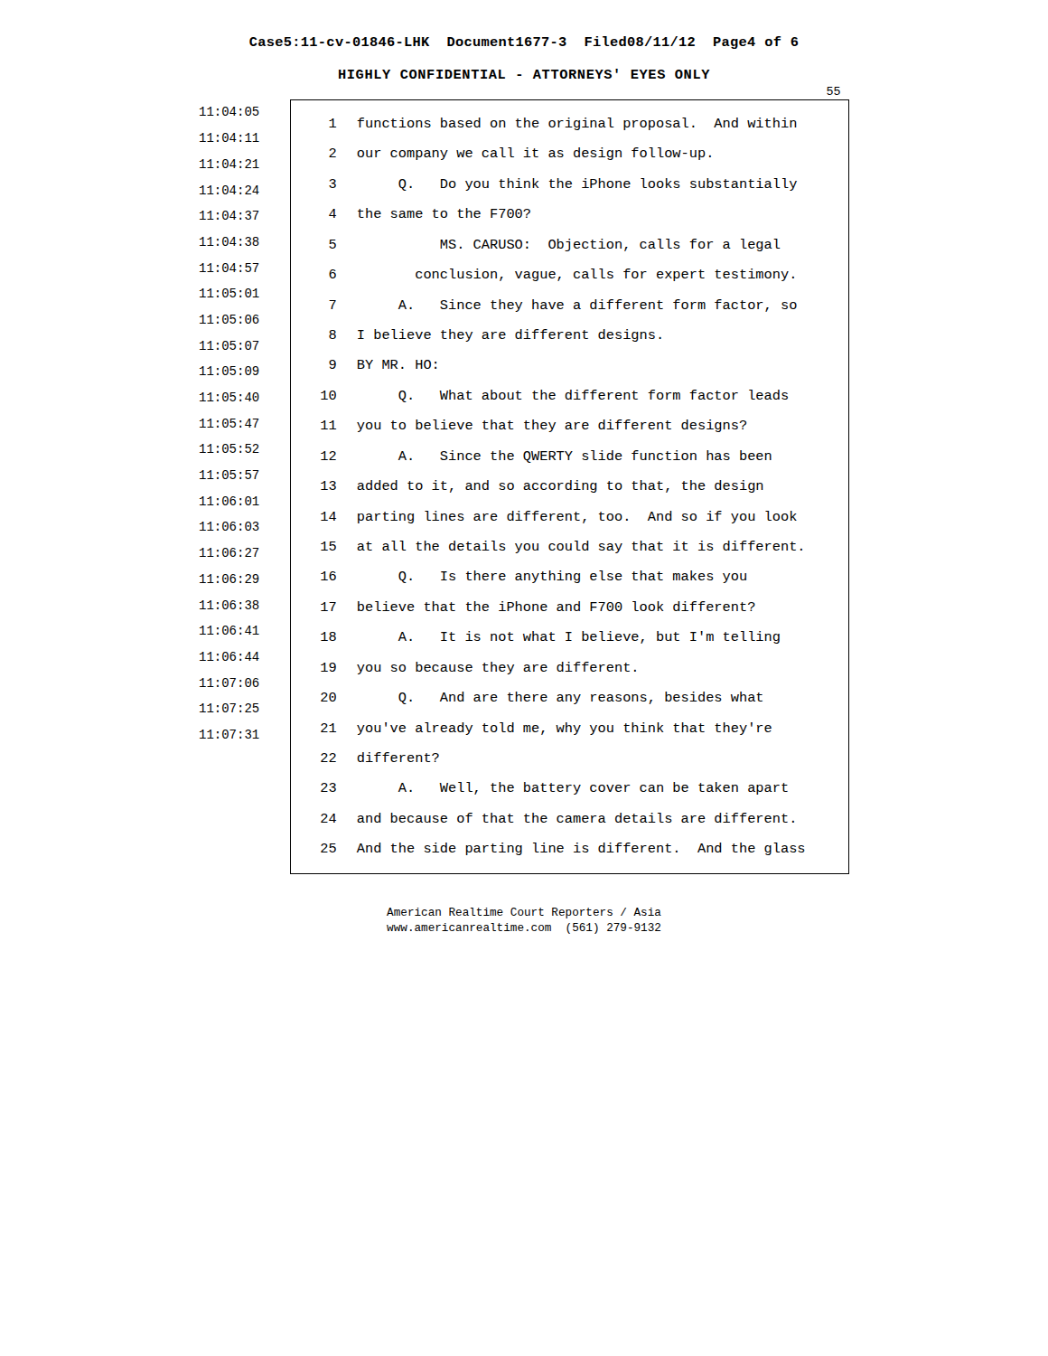Case5:11-cv-01846-LHK Document1677-3 Filed08/11/12 Page4 of 6
HIGHLY CONFIDENTIAL - ATTORNEYS' EYES ONLY
55
11:04:05
11:04:11
11:04:21
11:04:24
11:04:37
11:04:38
11:04:57
11:05:01
11:05:06
11:05:07
11:05:09
11:05:40
11:05:47
11:05:52
11:05:57
11:06:01
11:06:03
11:06:27
11:06:29
11:06:38
11:06:41
11:06:44
11:07:06
11:07:25
11:07:31
| 1 | functions based on the original proposal. And within |
| 2 | our company we call it as design follow-up. |
| 3 | Q. Do you think the iPhone looks substantially |
| 4 | the same to the F700? |
| 5 | MS. CARUSO: Objection, calls for a legal |
| 6 | conclusion, vague, calls for expert testimony. |
| 7 | A. Since they have a different form factor, so |
| 8 | I believe they are different designs. |
| 9 | BY MR. HO: |
| 10 | Q. What about the different form factor leads |
| 11 | you to believe that they are different designs? |
| 12 | A. Since the QWERTY slide function has been |
| 13 | added to it, and so according to that, the design |
| 14 | parting lines are different, too. And so if you look |
| 15 | at all the details you could say that it is different. |
| 16 | Q. Is there anything else that makes you |
| 17 | believe that the iPhone and F700 look different? |
| 18 | A. It is not what I believe, but I'm telling |
| 19 | you so because they are different. |
| 20 | Q. And are there any reasons, besides what |
| 21 | you've already told me, why you think that they're |
| 22 | different? |
| 23 | A. Well, the battery cover can be taken apart |
| 24 | and because of that the camera details are different. |
| 25 | And the side parting line is different. And the glass |
American Realtime Court Reporters / Asia
www.americanrealtime.com (561) 279-9132